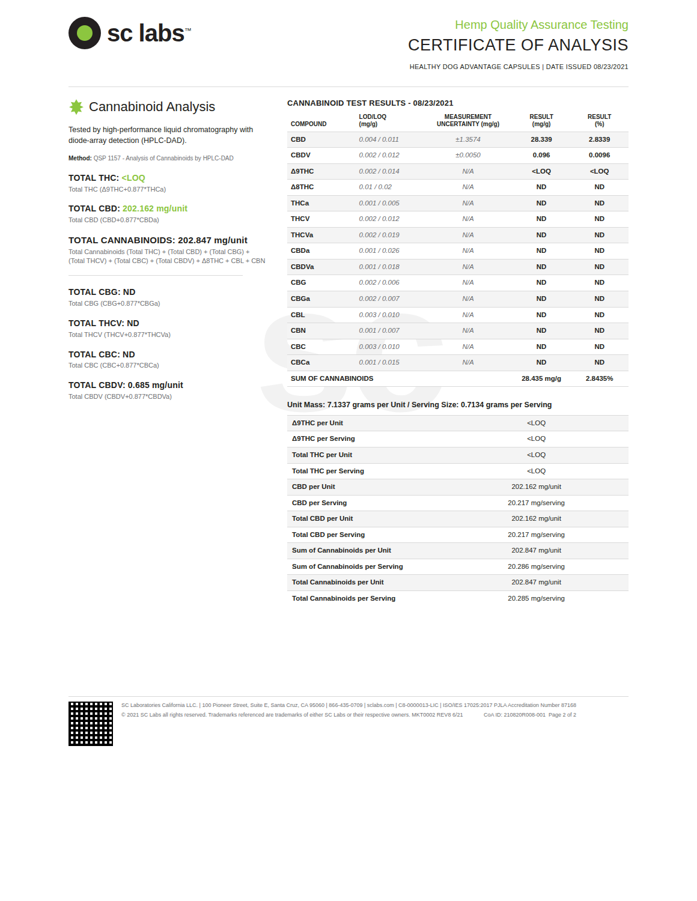sc
sc labs™
Hemp Quality Assurance Testing
CERTIFICATE OF ANALYSIS
HEALTHY DOG ADVANTAGE CAPSULES | DATE ISSUED 08/23/2021
Cannabinoid Analysis
Tested by high-performance liquid chromatography with diode-array detection (HPLC-DAD).
Method: QSP 1157 - Analysis of Cannabinoids by HPLC-DAD
TOTAL THC: <LOQ
Total THC (Δ9THC+0.877*THCa)
TOTAL CBD: 202.162 mg/unit
Total CBD (CBD+0.877*CBDa)
TOTAL CANNABINOIDS: 202.847 mg/unit
Total Cannabinoids (Total THC) + (Total CBD) + (Total CBG) + (Total THCV) + (Total CBC) + (Total CBDV) + Δ8THC + CBL + CBN
TOTAL CBG: ND
Total CBG (CBG+0.877*CBGa)
TOTAL THCV: ND
Total THCV (THCV+0.877*THCVa)
TOTAL CBC: ND
Total CBC (CBC+0.877*CBCa)
TOTAL CBDV: 0.685 mg/unit
Total CBDV (CBDV+0.877*CBDVa)
CANNABINOID TEST RESULTS - 08/23/2021
| COMPOUND | LOD/LOQ (mg/g) | MEASUREMENT UNCERTAINTY (mg/g) | RESULT (mg/g) | RESULT (%) |
| --- | --- | --- | --- | --- |
| CBD | 0.004 / 0.011 | ±1.3574 | 28.339 | 2.8339 |
| CBDV | 0.002 / 0.012 | ±0.0050 | 0.096 | 0.0096 |
| Δ9THC | 0.002 / 0.014 | N/A | <LOQ | <LOQ |
| Δ8THC | 0.01 / 0.02 | N/A | ND | ND |
| THCa | 0.001 / 0.005 | N/A | ND | ND |
| THCV | 0.002 / 0.012 | N/A | ND | ND |
| THCVa | 0.002 / 0.019 | N/A | ND | ND |
| CBDa | 0.001 / 0.026 | N/A | ND | ND |
| CBDVa | 0.001 / 0.018 | N/A | ND | ND |
| CBG | 0.002 / 0.006 | N/A | ND | ND |
| CBGa | 0.002 / 0.007 | N/A | ND | ND |
| CBL | 0.003 / 0.010 | N/A | ND | ND |
| CBN | 0.001 / 0.007 | N/A | ND | ND |
| CBC | 0.003 / 0.010 | N/A | ND | ND |
| CBCa | 0.001 / 0.015 | N/A | ND | ND |
| SUM OF CANNABINOIDS | 28.435 mg/g | 2.8435% |
Unit Mass: 7.1337 grams per Unit / Serving Size: 0.7134 grams per Serving
| Δ9THC per Unit | <LOQ |
| Δ9THC per Serving | <LOQ |
| Total THC per Unit | <LOQ |
| Total THC per Serving | <LOQ |
| CBD per Unit | 202.162 mg/unit |
| CBD per Serving | 20.217 mg/serving |
| Total CBD per Unit | 202.162 mg/unit |
| Total CBD per Serving | 20.217 mg/serving |
| Sum of Cannabinoids per Unit | 202.847 mg/unit |
| Sum of Cannabinoids per Serving | 20.286 mg/serving |
| Total Cannabinoids per Unit | 202.847 mg/unit |
| Total Cannabinoids per Serving | 20.285 mg/serving |
SC Laboratories California LLC. | 100 Pioneer Street, Suite E, Santa Cruz, CA 95060 | 866-435-0709 | sclabs.com | C8-0000013-LIC | ISO/IES 17025:2017 PJLA Accreditation Number 87168
© 2021 SC Labs all rights reserved. Trademarks referenced are trademarks of either SC Labs or their respective owners. MKT0002 REV8 6/21 CoA ID: 210820R008-001 Page 2 of 2